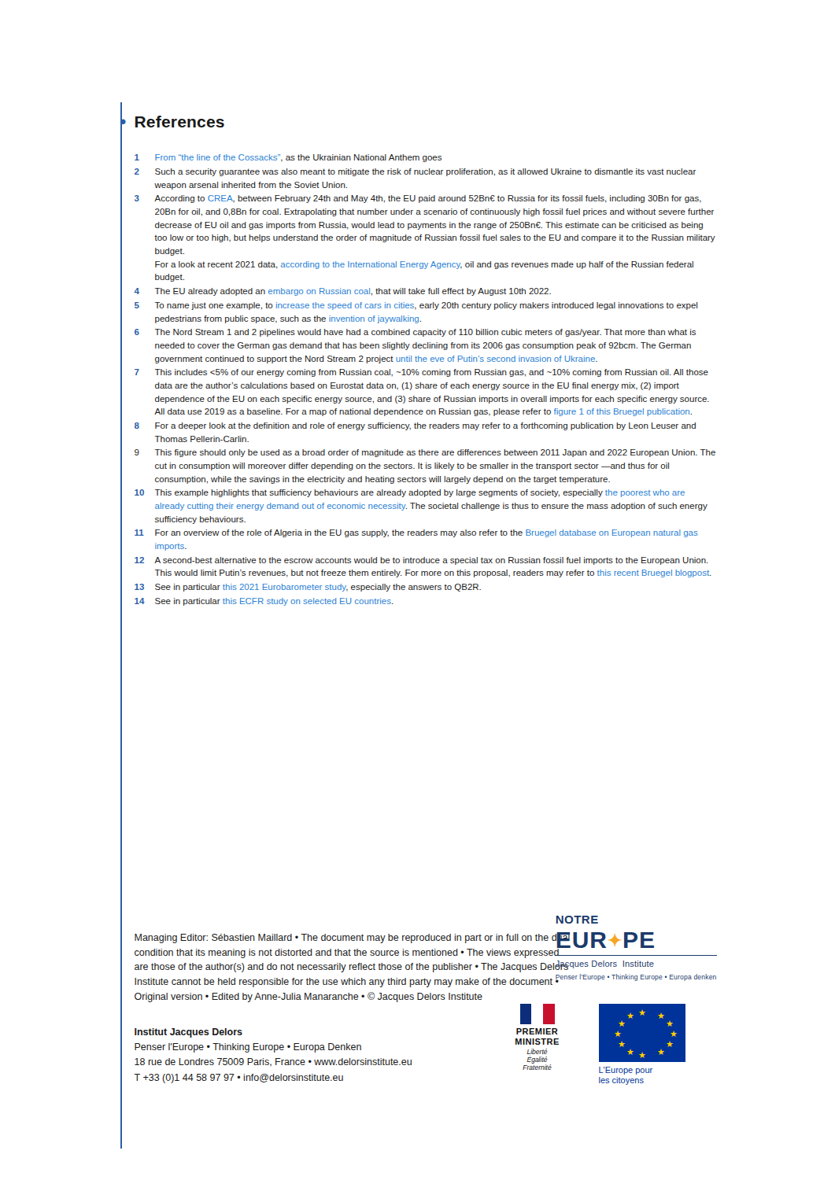•References
1 From “the line of the Cossacks”, as the Ukrainian National Anthem goes
2 Such a security guarantee was also meant to mitigate the risk of nuclear proliferation, as it allowed Ukraine to dismantle its vast nuclear weapon arsenal inherited from the Soviet Union.
3 According to CREA, between February 24th and May 4th, the EU paid around 52Bn€ to Russia for its fossil fuels, including 30Bn for gas, 20Bn for oil, and 0,8Bn for coal. Extrapolating that number under a scenario of continuously high fossil fuel prices and without severe further decrease of EU oil and gas imports from Russia, would lead to payments in the range of 250Bn€. This estimate can be criticised as being too low or too high, but helps understand the order of magnitude of Russian fossil fuel sales to the EU and compare it to the Russian military budget.
For a look at recent 2021 data, according to the International Energy Agency, oil and gas revenues made up half of the Russian federal budget.
4 The EU already adopted an embargo on Russian coal, that will take full effect by August 10th 2022.
5 To name just one example, to increase the speed of cars in cities, early 20th century policy makers introduced legal innovations to expel pedestrians from public space, such as the invention of jaywalking.
6 The Nord Stream 1 and 2 pipelines would have had a combined capacity of 110 billion cubic meters of gas/year. That more than what is needed to cover the German gas demand that has been slightly declining from its 2006 gas consumption peak of 92bcm. The German government continued to support the Nord Stream 2 project until the eve of Putin’s second invasion of Ukraine.
7 This includes <5% of our energy coming from Russian coal, ~10% coming from Russian gas, and ~10% coming from Russian oil. All those data are the author’s calculations based on Eurostat data on, (1) share of each energy source in the EU final energy mix, (2) import dependence of the EU on each specific energy source, and (3) share of Russian imports in overall imports for each specific energy source. All data use 2019 as a baseline. For a map of national dependence on Russian gas, please refer to figure 1 of this Bruegel publication.
8 For a deeper look at the definition and role of energy sufficiency, the readers may refer to a forthcoming publication by Leon Leuser and Thomas Pellerin-Carlin.
9 This figure should only be used as a broad order of magnitude as there are differences between 2011 Japan and 2022 European Union. The cut in consumption will moreover differ depending on the sectors. It is likely to be smaller in the transport sector —and thus for oil consumption, while the savings in the electricity and heating sectors will largely depend on the target temperature.
10 This example highlights that sufficiency behaviours are already adopted by large segments of society, especially the poorest who are already cutting their energy demand out of economic necessity. The societal challenge is thus to ensure the mass adoption of such energy sufficiency behaviours.
11 For an overview of the role of Algeria in the EU gas supply, the readers may also refer to the Bruegel database on European natural gas imports.
12 A second-best alternative to the escrow accounts would be to introduce a special tax on Russian fossil fuel imports to the European Union. This would limit Putin’s revenues, but not freeze them entirely. For more on this proposal, readers may refer to this recent Bruegel blogpost.
13 See in particular this 2021 Eurobarometer study, especially the answers to QB2R.
14 See in particular this ECFR study on selected EU countries.
Managing Editor: Sébastien Maillard • The document may be reproduced in part or in full on the dual condition that its meaning is not distorted and that the source is mentioned • The views expressed are those of the author(s) and do not necessarily reflect those of the publisher • The Jacques Delors Institute cannot be held responsible for the use which any third party may make of the document • Original version • Edited by Anne-Julia Manaranche • © Jacques Delors Institute
Institut Jacques Delors
Penser l'Europe • Thinking Europe • Europa Denken
18 rue de Londres 75009 Paris, France • www.delorsinstitute.eu
T +33 (0)1 44 58 97 97 • info@delorsinstitute.eu
NOTRE
EUR✦PE
Jacques Delors Institute
Penser l'Europe • Thinking Europe • Europa denken
PREMIER
MINISTRE
Liberté
Égalité
Fraternité
★ ★ ★ ★ ★ ★ ★ ★ ★ ★ ★ ★
L'Europe pour
les citoyens